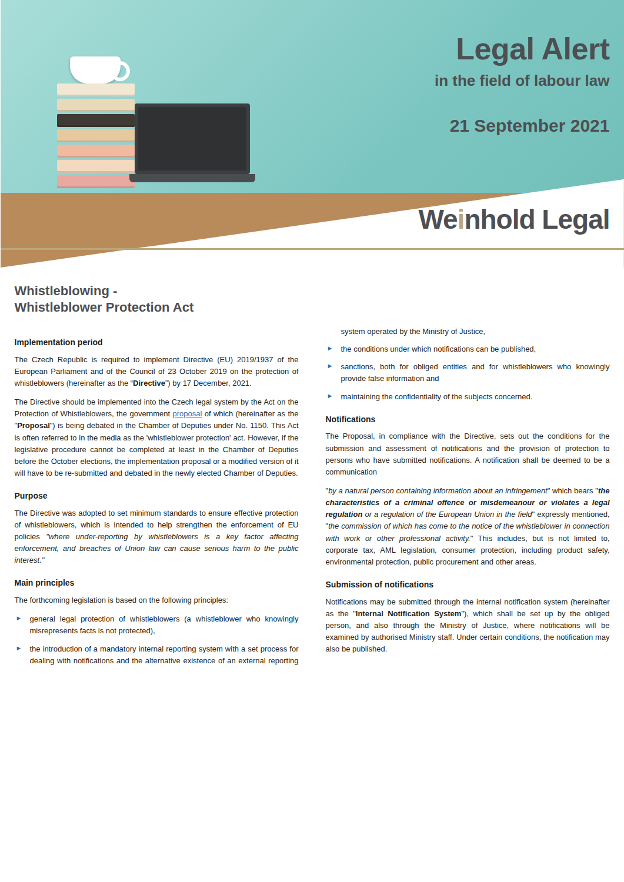Legal Alert
in the field of labour law
21 September 2021
Weinhold Legal
Whistleblowing -
Whistleblower Protection Act
Implementation period
The Czech Republic is required to implement Directive (EU) 2019/1937 of the European Parliament and of the Council of 23 October 2019 on the protection of whistleblowers (hereinafter as the “Directive”) by 17 December, 2021.
The Directive should be implemented into the Czech legal system by the Act on the Protection of Whistleblowers, the government proposal of which (hereinafter as the "Proposal") is being debated in the Chamber of Deputies under No. 1150. This Act is often referred to in the media as the 'whistleblower protection' act. However, if the legislative procedure cannot be completed at least in the Chamber of Deputies before the October elections, the implementation proposal or a modified version of it will have to be re-submitted and debated in the newly elected Chamber of Deputies.
Purpose
The Directive was adopted to set minimum standards to ensure effective protection of whistleblowers, which is intended to help strengthen the enforcement of EU policies "where under-reporting by whistleblowers is a key factor affecting enforcement, and breaches of Union law can cause serious harm to the public interest."
Main principles
The forthcoming legislation is based on the following principles:
general legal protection of whistleblowers (a whistleblower who knowingly misrepresents facts is not protected),
the introduction of a mandatory internal reporting system with a set process for dealing with notifications and the alternative existence of an external reporting system operated by the Ministry of Justice,
the conditions under which notifications can be published,
sanctions, both for obliged entities and for whistleblowers who knowingly provide false information and
maintaining the confidentiality of the subjects concerned.
Notifications
The Proposal, in compliance with the Directive, sets out the conditions for the submission and assessment of notifications and the provision of protection to persons who have submitted notifications. A notification shall be deemed to be a communication
"by a natural person containing information about an infringement" which bears "the characteristics of a criminal offence or misdemeanour or violates a legal regulation or a regulation of the European Union in the field" expressly mentioned, "the commission of which has come to the notice of the whistleblower in connection with work or other professional activity." This includes, but is not limited to, corporate tax, AML legislation, consumer protection, including product safety, environmental protection, public procurement and other areas.
Submission of notifications
Notifications may be submitted through the internal notification system (hereinafter as the "Internal Notification System"), which shall be set up by the obliged person, and also through the Ministry of Justice, where notifications will be examined by authorised Ministry staff. Under certain conditions, the notification may also be published.